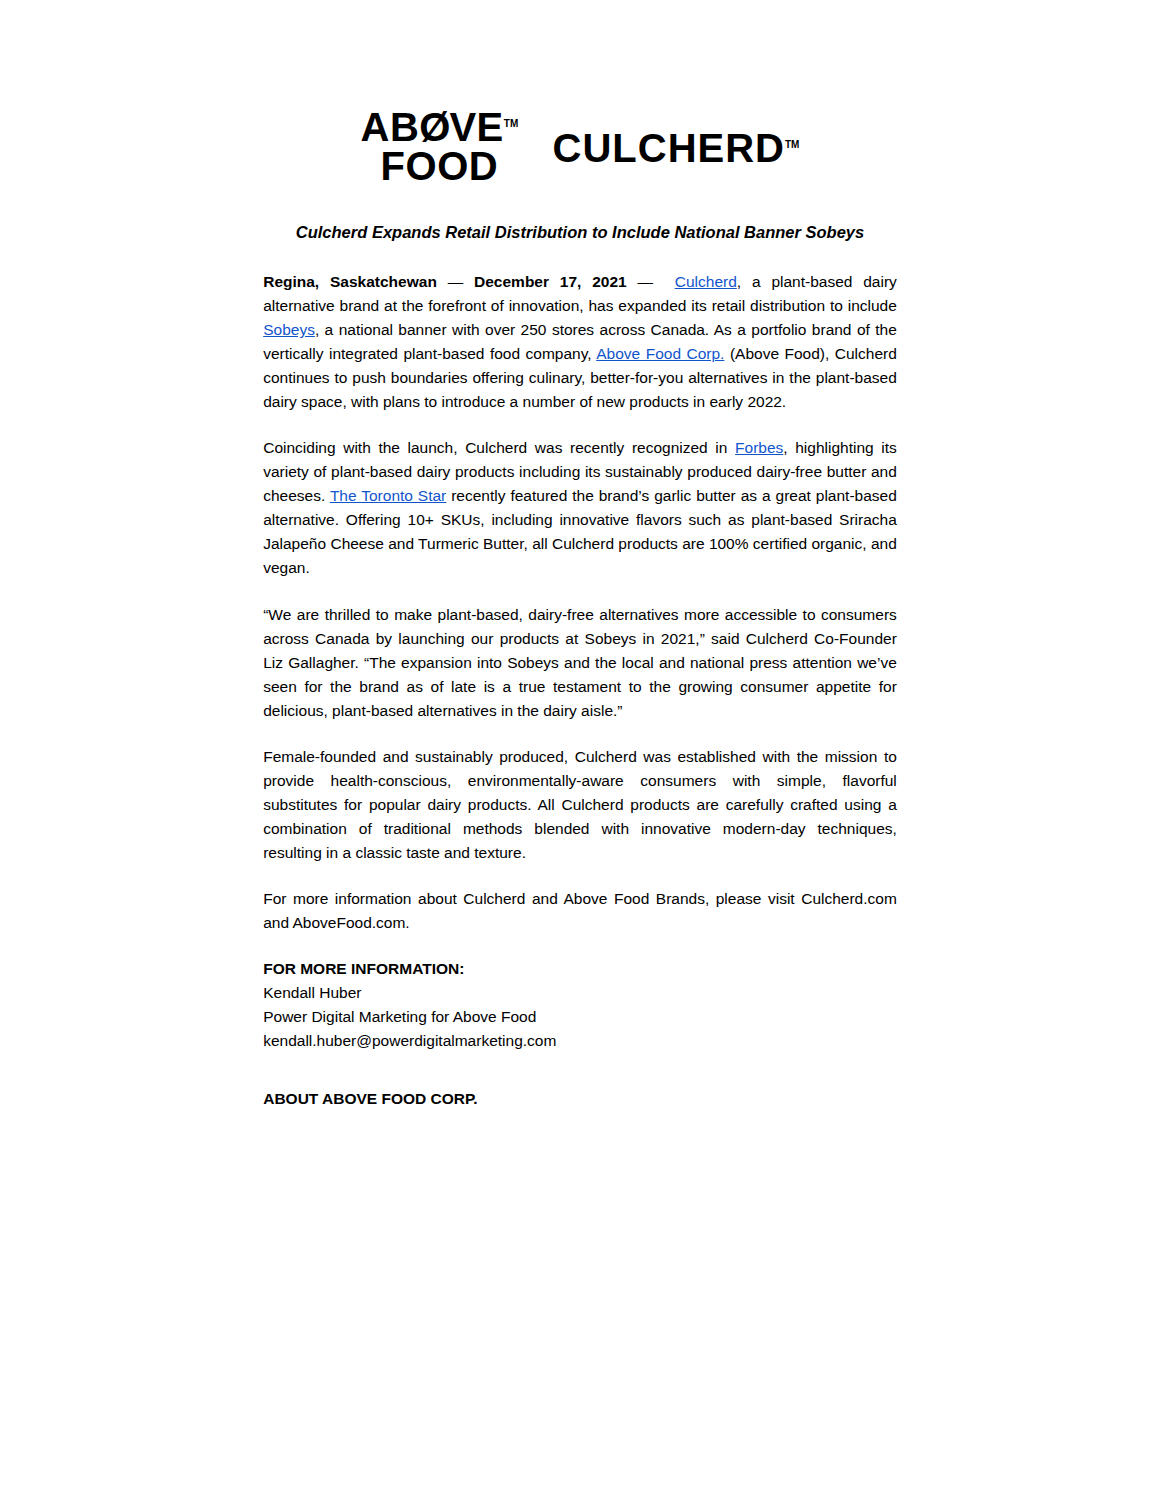ABØVETM
FOOD CULCHERDTM
Culcherd Expands Retail Distribution to Include National Banner Sobeys
Regina, Saskatchewan — December 17, 2021 — Culcherd, a plant-based dairy alternative brand at the forefront of innovation, has expanded its retail distribution to include Sobeys, a national banner with over 250 stores across Canada. As a portfolio brand of the vertically integrated plant-based food company, Above Food Corp. (Above Food), Culcherd continues to push boundaries offering culinary, better-for-you alternatives in the plant-based dairy space, with plans to introduce a number of new products in early 2022.
Coinciding with the launch, Culcherd was recently recognized in Forbes, highlighting its variety of plant-based dairy products including its sustainably produced dairy-free butter and cheeses. The Toronto Star recently featured the brand’s garlic butter as a great plant-based alternative. Offering 10+ SKUs, including innovative flavors such as plant-based Sriracha Jalapeño Cheese and Turmeric Butter, all Culcherd products are 100% certified organic, and vegan.
“We are thrilled to make plant-based, dairy-free alternatives more accessible to consumers across Canada by launching our products at Sobeys in 2021,” said Culcherd Co-Founder Liz Gallagher. “The expansion into Sobeys and the local and national press attention we’ve seen for the brand as of late is a true testament to the growing consumer appetite for delicious, plant-based alternatives in the dairy aisle.”
Female-founded and sustainably produced, Culcherd was established with the mission to provide health-conscious, environmentally-aware consumers with simple, flavorful substitutes for popular dairy products. All Culcherd products are carefully crafted using a combination of traditional methods blended with innovative modern-day techniques, resulting in a classic taste and texture.
For more information about Culcherd and Above Food Brands, please visit Culcherd.com and AboveFood.com.
FOR MORE INFORMATION:
Kendall Huber
Power Digital Marketing for Above Food
kendall.huber@powerdigitalmarketing.com
ABOUT ABOVE FOOD CORP.